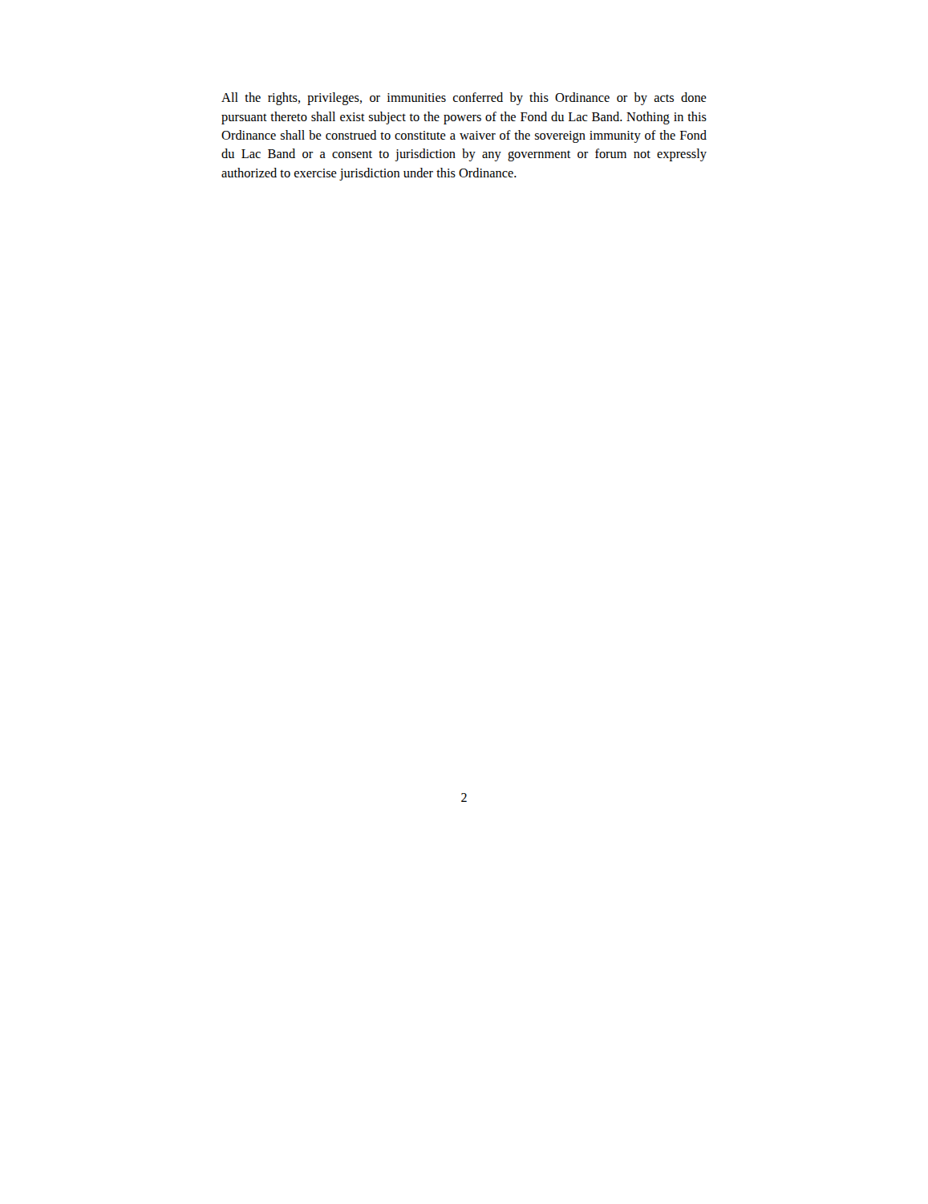All the rights, privileges, or immunities conferred by this Ordinance or by acts done pursuant thereto shall exist subject to the powers of the Fond du Lac Band. Nothing in this Ordinance shall be construed to constitute a waiver of the sovereign immunity of the Fond du Lac Band or a consent to jurisdiction by any government or forum not expressly authorized to exercise jurisdiction under this Ordinance.
2